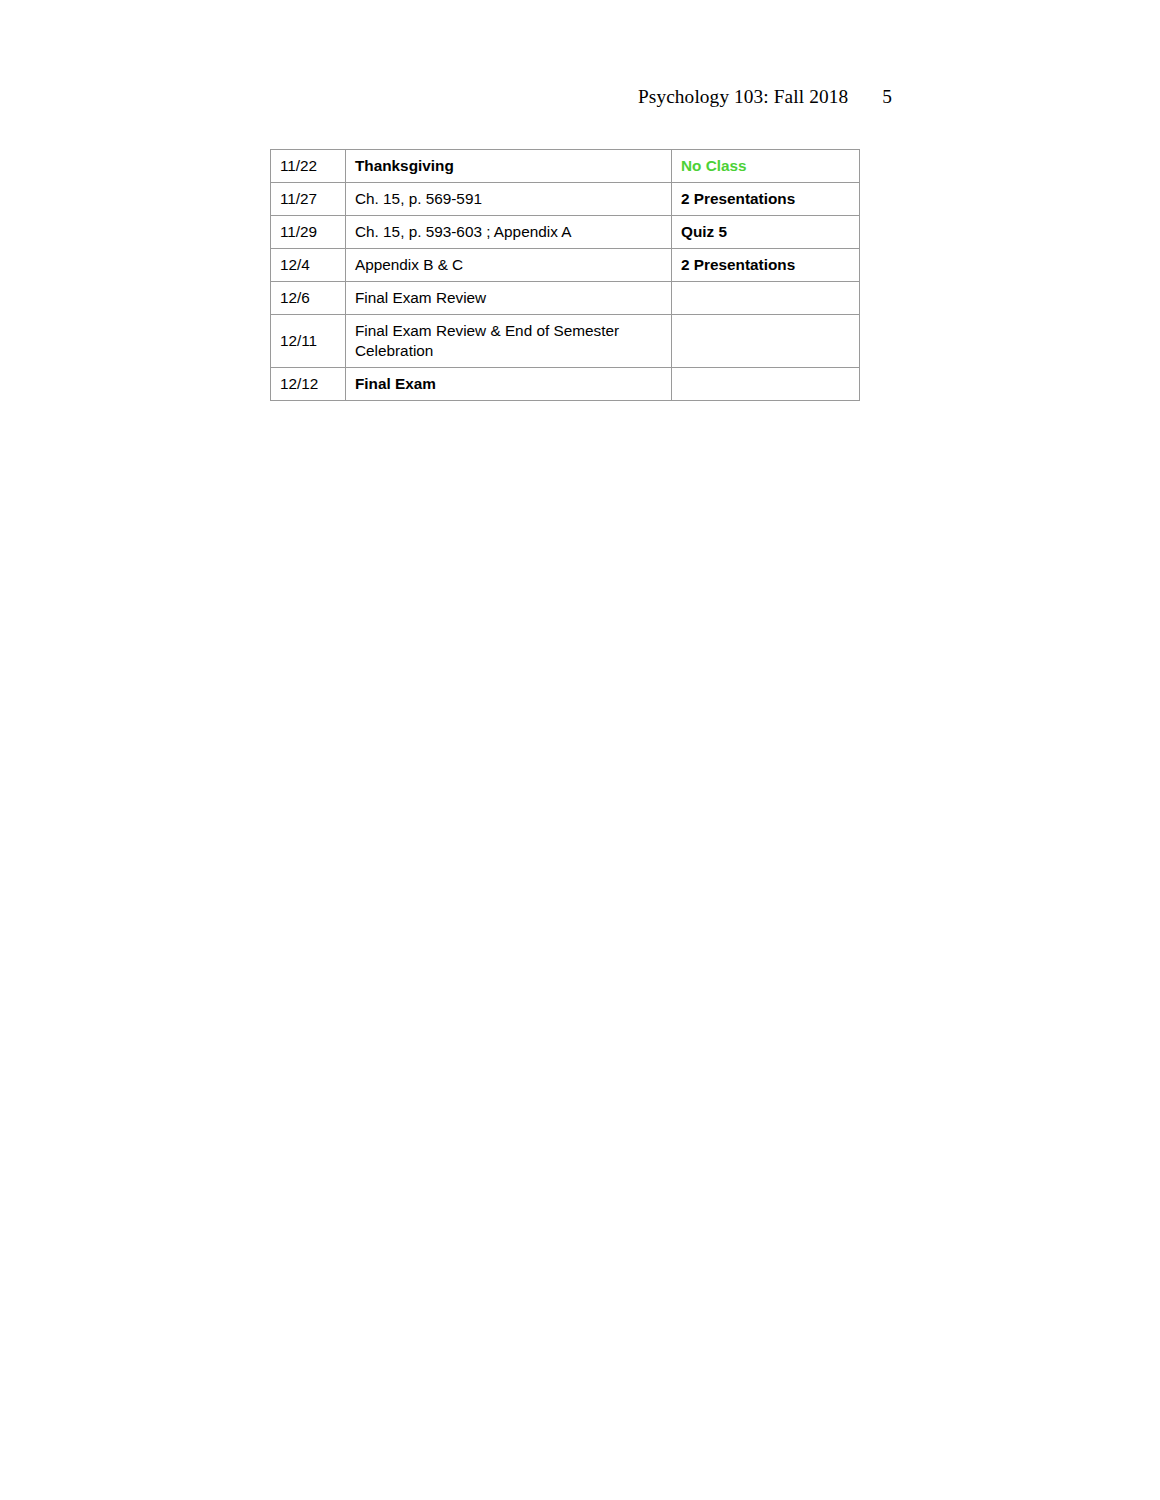Psychology 103: Fall 20185
| 11/22 | Thanksgiving | No Class |
| 11/27 | Ch. 15, p. 569-591 | 2 Presentations |
| 11/29 | Ch. 15, p. 593-603 ; Appendix A | Quiz 5 |
| 12/4 | Appendix B & C | 2 Presentations |
| 12/6 | Final Exam Review | |
| 12/11 | Final Exam Review & End of Semester Celebration | |
| 12/12 | Final Exam | |